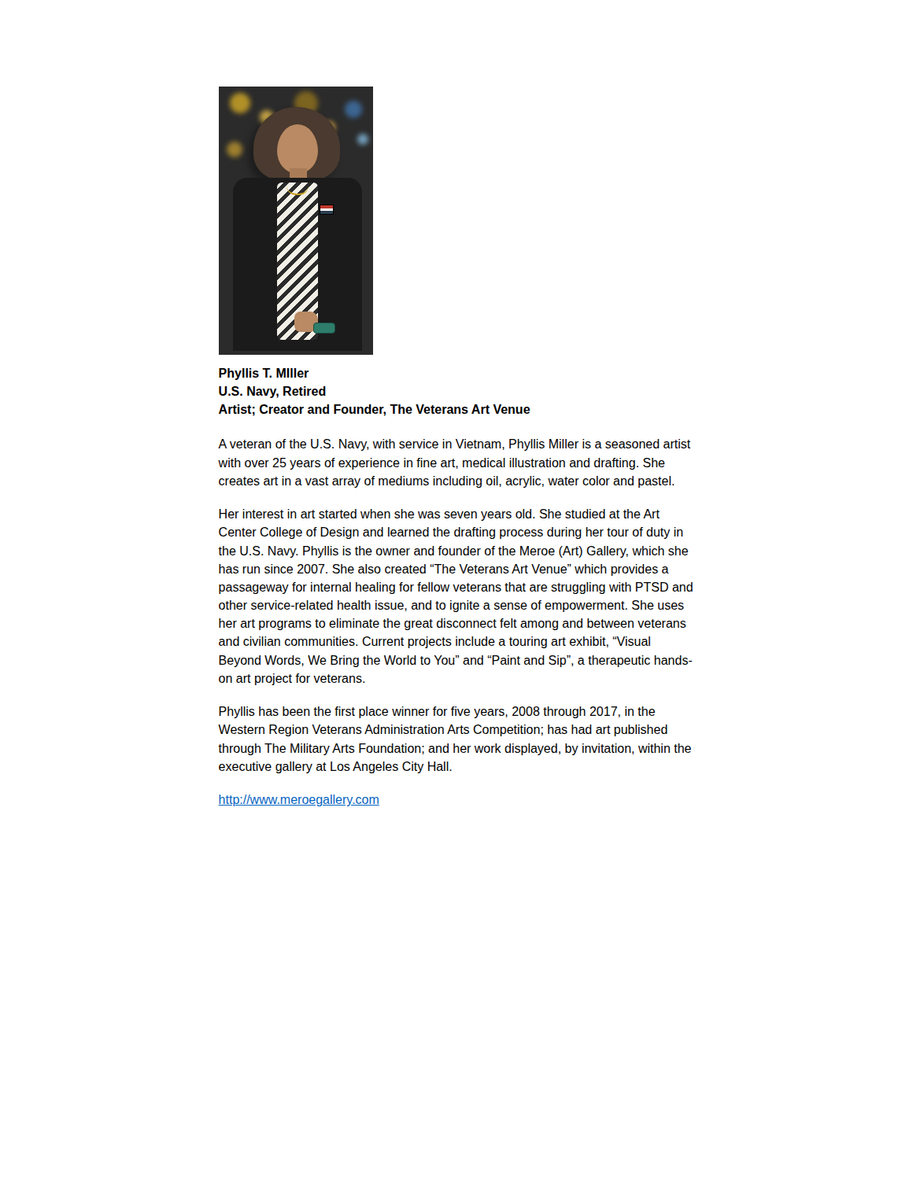Phyllis T. MIller
U.S. Navy, Retired
Artist; Creator and Founder, The Veterans Art Venue
A veteran of the U.S. Navy, with service in Vietnam, Phyllis Miller is a seasoned artist with over 25 years of experience in fine art, medical illustration and drafting. She creates art in a vast array of mediums including oil, acrylic, water color and pastel.
Her interest in art started when she was seven years old. She studied at the Art Center College of Design and learned the drafting process during her tour of duty in the U.S. Navy. Phyllis is the owner and founder of the Meroe (Art) Gallery, which she has run since 2007. She also created “The Veterans Art Venue” which provides a passageway for internal healing for fellow veterans that are struggling with PTSD and other service-related health issue, and to ignite a sense of empowerment. She uses her art programs to eliminate the great disconnect felt among and between veterans and civilian communities. Current projects include a touring art exhibit, “Visual Beyond Words, We Bring the World to You” and “Paint and Sip”, a therapeutic hands-on art project for veterans.
Phyllis has been the first place winner for five years, 2008 through 2017, in the Western Region Veterans Administration Arts Competition; has had art published through The Military Arts Foundation; and her work displayed, by invitation, within the executive gallery at Los Angeles City Hall.
http://www.meroegallery.com